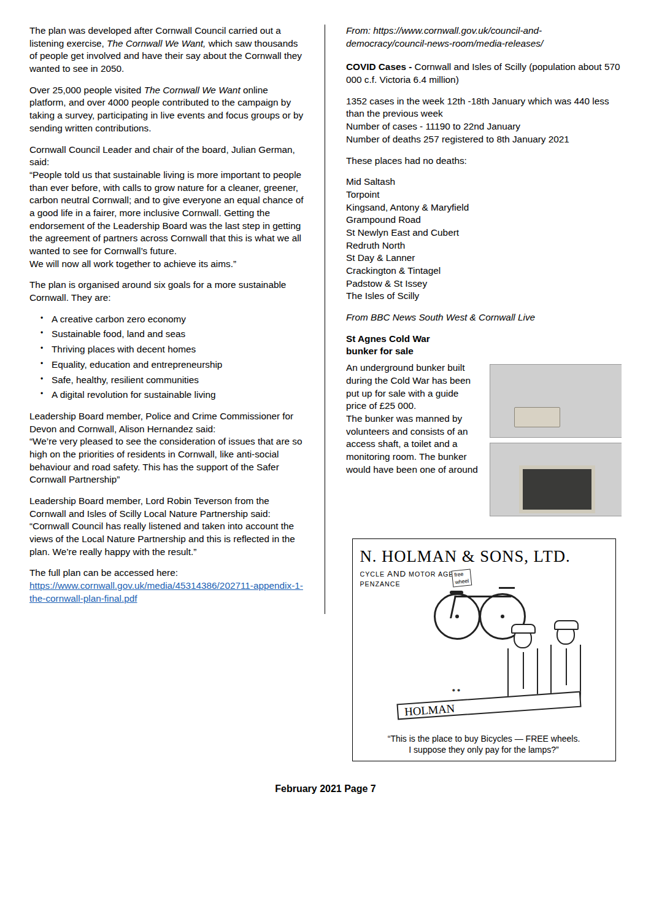The plan was developed after Cornwall Council carried out a listening exercise, The Cornwall We Want, which saw thousands of people get involved and have their say about the Cornwall they wanted to see in 2050.
Over 25,000 people visited The Cornwall We Want online platform, and over 4000 people contributed to the campaign by taking a survey, participating in live events and focus groups or by sending written contributions.
Cornwall Council Leader and chair of the board, Julian German, said:
“People told us that sustainable living is more important to people than ever before, with calls to grow nature for a cleaner, greener, carbon neutral Cornwall; and to give everyone an equal chance of a good life in a fairer, more inclusive Cornwall. Getting the endorsement of the Leadership Board was the last step in getting the agreement of partners across Cornwall that this is what we all wanted to see for Cornwall’s future.
We will now all work together to achieve its aims.”
The plan is organised around six goals for a more sustainable Cornwall. They are:
A creative carbon zero economy
Sustainable food, land and seas
Thriving places with decent homes
Equality, education and entrepreneurship
Safe, healthy, resilient communities
A digital revolution for sustainable living
Leadership Board member, Police and Crime Commissioner for Devon and Cornwall, Alison Hernandez said:
“We’re very pleased to see the consideration of issues that are so high on the priorities of residents in Cornwall, like anti-social behaviour and road safety. This has the support of the Safer Cornwall Partnership”
Leadership Board member, Lord Robin Teverson from the Cornwall and Isles of Scilly Local Nature Partnership said:
“Cornwall Council has really listened and taken into account the views of the Local Nature Partnership and this is reflected in the plan. We’re really happy with the result.”
The full plan can be accessed here:
https://www.cornwall.gov.uk/media/45314386/202711-appendix-1-the-cornwall-plan-final.pdf
From: https://www.cornwall.gov.uk/council-and-democracy/council-news-room/media-releases/
COVID Cases - Cornwall and Isles of Scilly (population about 570 000 c.f. Victoria 6.4 million)
1352 cases in the week 12th -18th January which was 440 less than the previous week
Number of cases - 11190 to 22nd January
Number of deaths 257 registered to 8th January 2021
These places had no deaths:
Mid Saltash
Torpoint
Kingsand, Antony & Maryfield
Grampound Road
St Newlyn East and Cubert
Redruth North
St Day & Lanner
Crackington & Tintagel
Padstow & St Issey
The Isles of Scilly
From BBC News South West & Cornwall Live
St Agnes Cold War
bunker for sale
An underground bunker built during the Cold War has been put up for sale with a guide price of £25 000.
The bunker was manned by volunteers and consists of an access shaft, a toilet and a monitoring room. The bunker would have been one of around
N. HOLMAN & SONS, LTD.
CYCLE AND MOTOR AGENTS
PENZANCE
free
wheel
● ●
HOLMAN
“This is the place to buy Bicycles — FREE wheels.
I suppose they only pay for the lamps?”
February 2021 Page 7